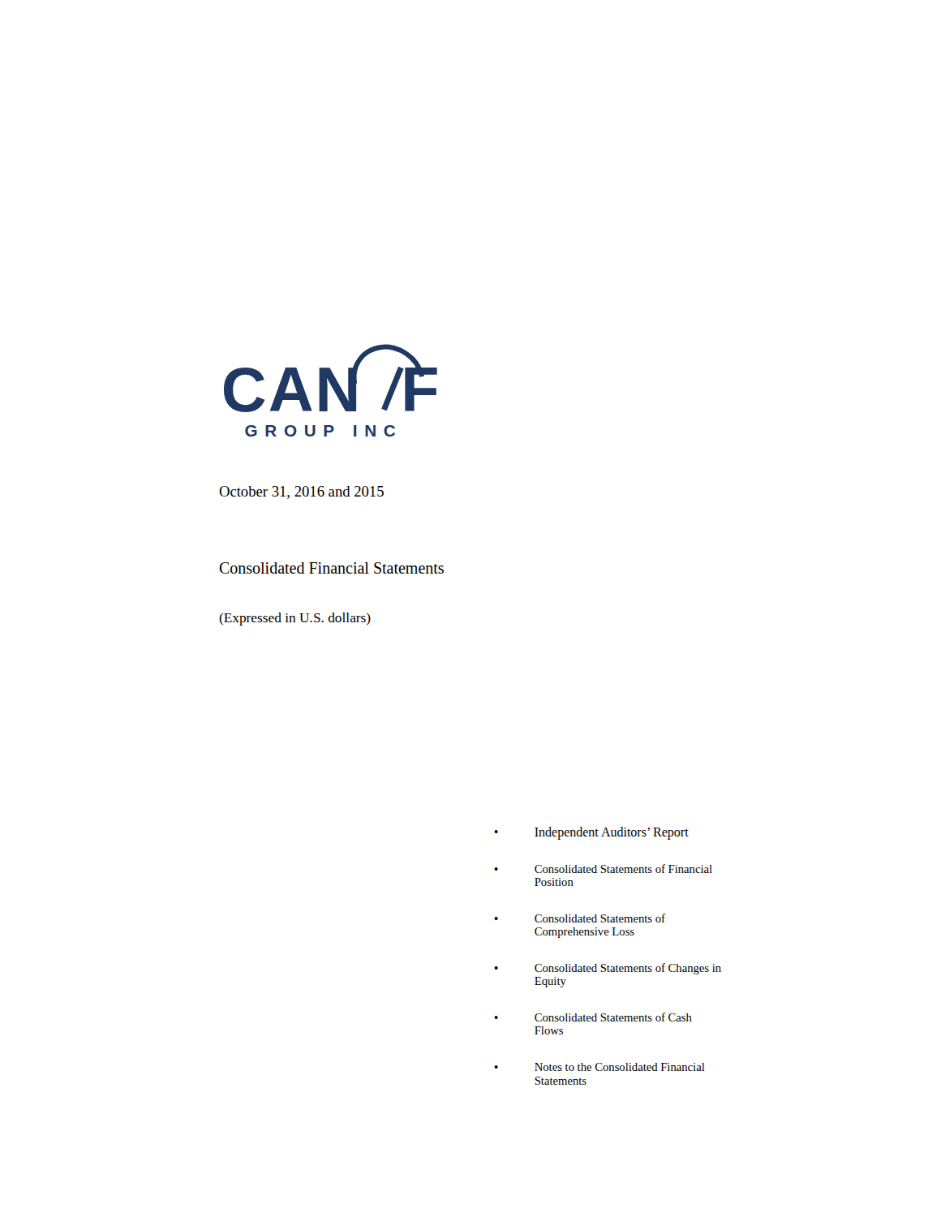CAN F
GROUP INC
October 31, 2016 and 2015
Consolidated Financial Statements
(Expressed in U.S. dollars)
Independent Auditors’ Report
Consolidated Statements of Financial Position
Consolidated Statements of Comprehensive Loss
Consolidated Statements of Changes in Equity
Consolidated Statements of Cash Flows
Notes to the Consolidated Financial Statements